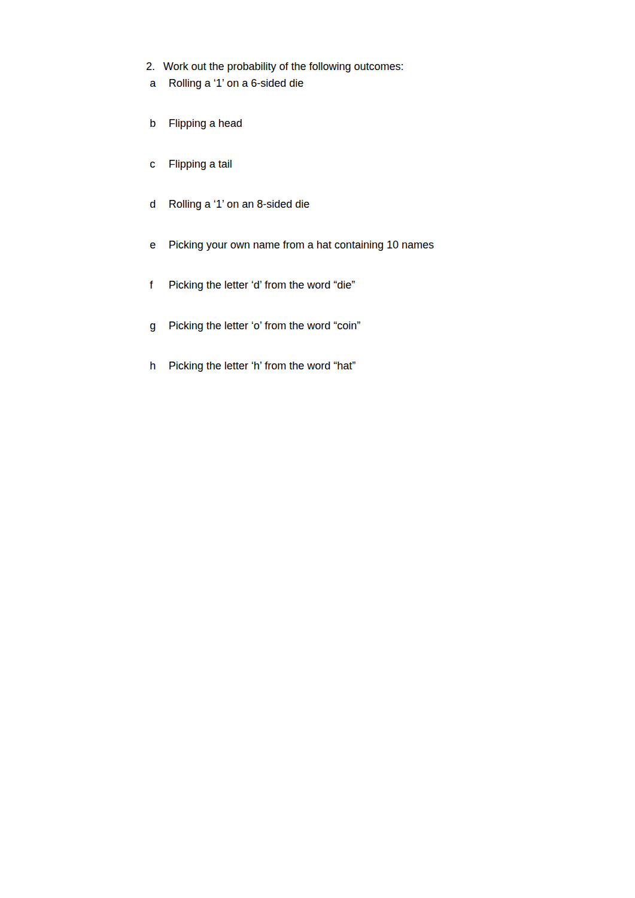2. Work out the probability of the following outcomes:
aRolling a ‘1’ on a 6-sided die
bFlipping a head
cFlipping a tail
dRolling a ‘1’ on an 8-sided die
ePicking your own name from a hat containing 10 names
fPicking the letter ‘d’ from the word “die”
gPicking the letter ‘o’ from the word “coin”
hPicking the letter ‘h’ from the word “hat”